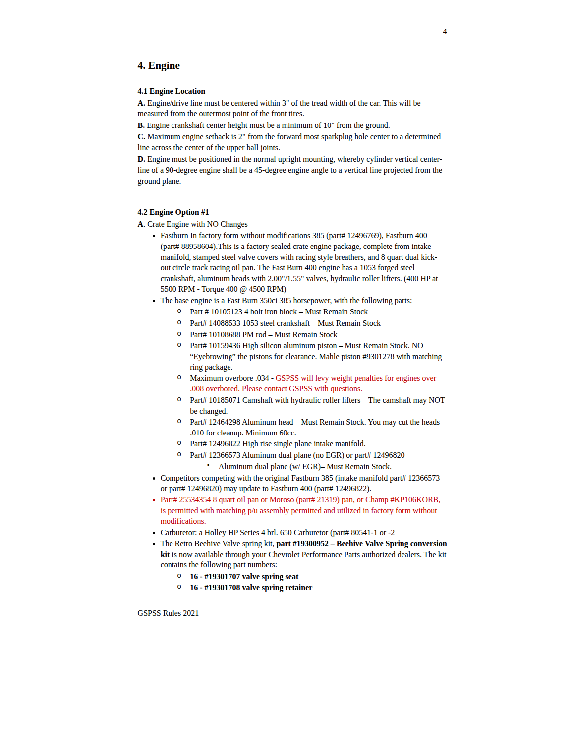4
4. Engine
4.1 Engine Location
A. Engine/drive line must be centered within 3" of the tread width of the car. This will be measured from the outermost point of the front tires.
B. Engine crankshaft center height must be a minimum of 10" from the ground.
C. Maximum engine setback is 2" from the forward most sparkplug hole center to a determined line across the center of the upper ball joints.
D. Engine must be positioned in the normal upright mounting, whereby cylinder vertical center-line of a 90-degree engine shall be a 45-degree engine angle to a vertical line projected from the ground plane.
4.2 Engine Option #1
A. Crate Engine with NO Changes
Fastburn In factory form without modifications 385 (part# 12496769), Fastburn 400 (part# 88958604).This is a factory sealed crate engine package, complete from intake manifold, stamped steel valve covers with racing style breathers, and 8 quart dual kick-out circle track racing oil pan. The Fast Burn 400 engine has a 1053 forged steel crankshaft, aluminum heads with 2.00"/1.55" valves, hydraulic roller lifters. (400 HP at 5500 RPM - Torque 400 @ 4500 RPM)
The base engine is a Fast Burn 350ci 385 horsepower, with the following parts:
Part # 10105123 4 bolt iron block – Must Remain Stock
Part# 14088533 1053 steel crankshaft – Must Remain Stock
Part# 10108688 PM rod – Must Remain Stock
Part# 10159436 High silicon aluminum piston – Must Remain Stock. NO “Eyebrowing” the pistons for clearance. Mahle piston #9301278 with matching ring package.
Maximum overbore .034 - GSPSS will levy weight penalties for engines over .008 overbored. Please contact GSPSS with questions.
Part# 10185071 Camshaft with hydraulic roller lifters – The camshaft may NOT be changed.
Part# 12464298 Aluminum head – Must Remain Stock. You may cut the heads .010 for cleanup. Minimum 60cc.
Part# 12496822 High rise single plane intake manifold.
Part# 12366573 Aluminum dual plane (no EGR) or part# 12496820
Aluminum dual plane (w/ EGR)– Must Remain Stock.
Competitors competing with the original Fastburn 385 (intake manifold part# 12366573 or part# 12496820) may update to Fastburn 400 (part# 12496822).
Part# 25534354 8 quart oil pan or Moroso (part# 21319) pan, or Champ #KP106KORB, is permitted with matching p/u assembly permitted and utilized in factory form without modifications.
Carburetor: a Holley HP Series 4 brl. 650 Carburetor (part# 80541-1 or -2
The Retro Beehive Valve spring kit, part #19300952 – Beehive Valve Spring conversion kit is now available through your Chevrolet Performance Parts authorized dealers. The kit contains the following part numbers:
16 - #19301707 valve spring seat
16 - #19301708 valve spring retainer
GSPSS Rules 2021